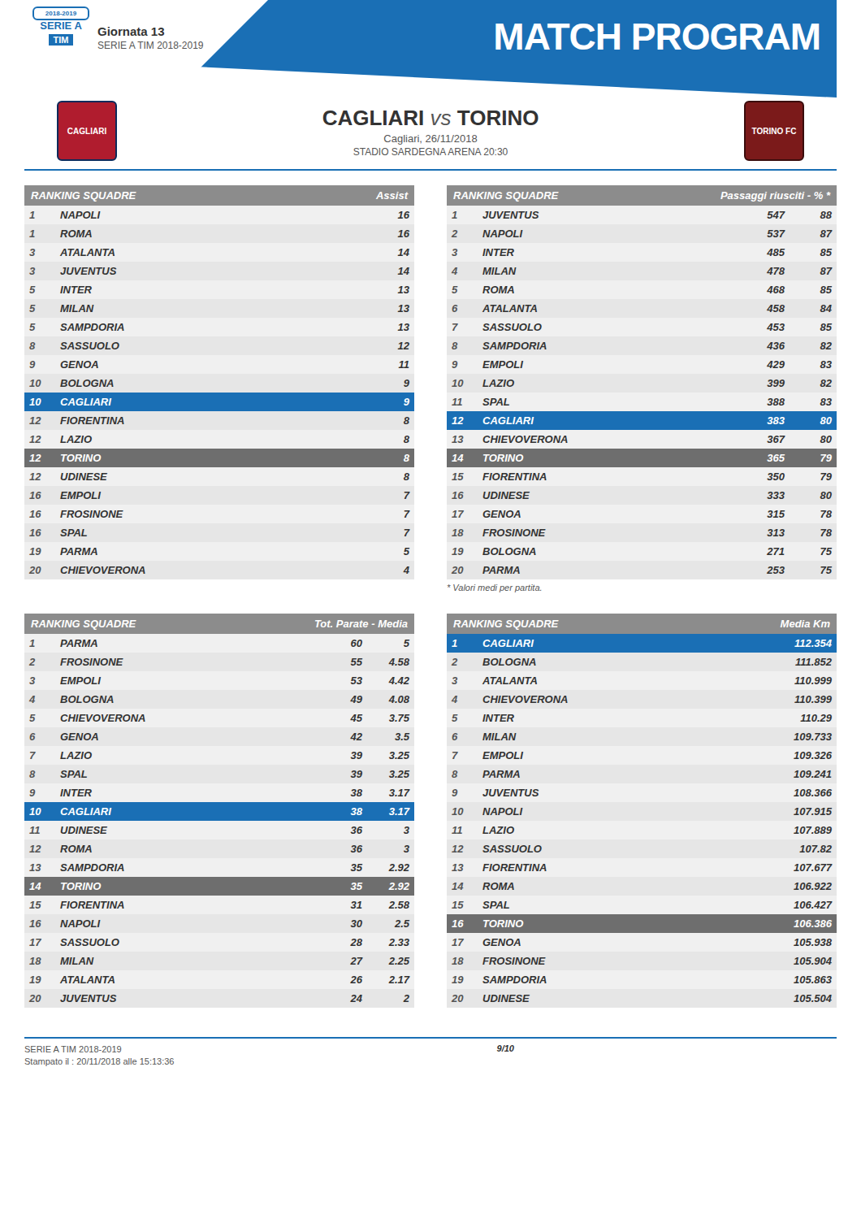2018-2019
SERIE A
TIM
Giornata 13 SERIE A TIM 2018-2019
MATCH PROGRAM
CAGLIARI
TORINO FC
CAGLIARI vs TORINO
Cagliari, 26/11/2018
STADIO SARDEGNA ARENA 20:30
RANKING SQUADRE Assist
| 1 | NAPOLI | 16 |
| 1 | ROMA | 16 |
| 3 | ATALANTA | 14 |
| 3 | JUVENTUS | 14 |
| 5 | INTER | 13 |
| 5 | MILAN | 13 |
| 5 | SAMPDORIA | 13 |
| 8 | SASSUOLO | 12 |
| 9 | GENOA | 11 |
| 10 | BOLOGNA | 9 |
| 10 | CAGLIARI | 9 |
| 12 | FIORENTINA | 8 |
| 12 | LAZIO | 8 |
| 12 | TORINO | 8 |
| 12 | UDINESE | 8 |
| 16 | EMPOLI | 7 |
| 16 | FROSINONE | 7 |
| 16 | SPAL | 7 |
| 19 | PARMA | 5 |
| 20 | CHIEVOVERONA | 4 |
RANKING SQUADRE Passaggi riusciti - % *
| 1 | JUVENTUS | 547 | 88 |
| 2 | NAPOLI | 537 | 87 |
| 3 | INTER | 485 | 85 |
| 4 | MILAN | 478 | 87 |
| 5 | ROMA | 468 | 85 |
| 6 | ATALANTA | 458 | 84 |
| 7 | SASSUOLO | 453 | 85 |
| 8 | SAMPDORIA | 436 | 82 |
| 9 | EMPOLI | 429 | 83 |
| 10 | LAZIO | 399 | 82 |
| 11 | SPAL | 388 | 83 |
| 12 | CAGLIARI | 383 | 80 |
| 13 | CHIEVOVERONA | 367 | 80 |
| 14 | TORINO | 365 | 79 |
| 15 | FIORENTINA | 350 | 79 |
| 16 | UDINESE | 333 | 80 |
| 17 | GENOA | 315 | 78 |
| 18 | FROSINONE | 313 | 78 |
| 19 | BOLOGNA | 271 | 75 |
| 20 | PARMA | 253 | 75 |
* Valori medi per partita.
RANKING SQUADRE Tot. Parate - Media
| 1 | PARMA | 60 | 5 |
| 2 | FROSINONE | 55 | 4.58 |
| 3 | EMPOLI | 53 | 4.42 |
| 4 | BOLOGNA | 49 | 4.08 |
| 5 | CHIEVOVERONA | 45 | 3.75 |
| 6 | GENOA | 42 | 3.5 |
| 7 | LAZIO | 39 | 3.25 |
| 8 | SPAL | 39 | 3.25 |
| 9 | INTER | 38 | 3.17 |
| 10 | CAGLIARI | 38 | 3.17 |
| 11 | UDINESE | 36 | 3 |
| 12 | ROMA | 36 | 3 |
| 13 | SAMPDORIA | 35 | 2.92 |
| 14 | TORINO | 35 | 2.92 |
| 15 | FIORENTINA | 31 | 2.58 |
| 16 | NAPOLI | 30 | 2.5 |
| 17 | SASSUOLO | 28 | 2.33 |
| 18 | MILAN | 27 | 2.25 |
| 19 | ATALANTA | 26 | 2.17 |
| 20 | JUVENTUS | 24 | 2 |
RANKING SQUADRE Media Km
| 1 | CAGLIARI | 112.354 |
| 2 | BOLOGNA | 111.852 |
| 3 | ATALANTA | 110.999 |
| 4 | CHIEVOVERONA | 110.399 |
| 5 | INTER | 110.29 |
| 6 | MILAN | 109.733 |
| 7 | EMPOLI | 109.326 |
| 8 | PARMA | 109.241 |
| 9 | JUVENTUS | 108.366 |
| 10 | NAPOLI | 107.915 |
| 11 | LAZIO | 107.889 |
| 12 | SASSUOLO | 107.82 |
| 13 | FIORENTINA | 107.677 |
| 14 | ROMA | 106.922 |
| 15 | SPAL | 106.427 |
| 16 | TORINO | 106.386 |
| 17 | GENOA | 105.938 |
| 18 | FROSINONE | 105.904 |
| 19 | SAMPDORIA | 105.863 |
| 20 | UDINESE | 105.504 |
SERIE A TIM 2018-2019
Stampato il : 20/11/2018 alle 15:13:36
9/10